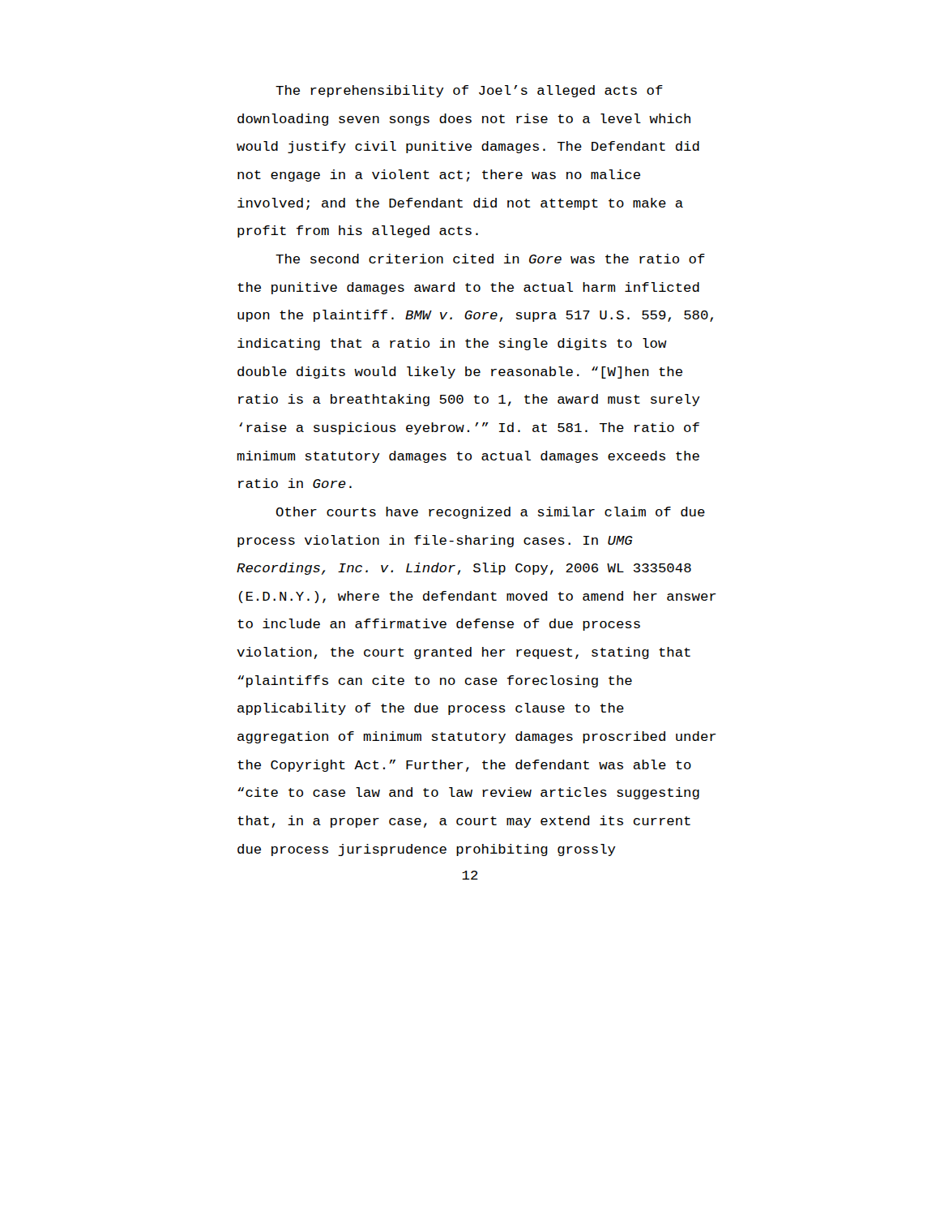The reprehensibility of Joel’s alleged acts of downloading seven songs does not rise to a level which would justify civil punitive damages. The Defendant did not engage in a violent act; there was no malice involved; and the Defendant did not attempt to make a profit from his alleged acts.
The second criterion cited in Gore was the ratio of the punitive damages award to the actual harm inflicted upon the plaintiff. BMW v. Gore, supra 517 U.S. 559, 580, indicating that a ratio in the single digits to low double digits would likely be reasonable. “[W]hen the ratio is a breathtaking 500 to 1, the award must surely ‘raise a suspicious eyebrow.’” Id. at 581. The ratio of minimum statutory damages to actual damages exceeds the ratio in Gore.
Other courts have recognized a similar claim of due process violation in file-sharing cases. In UMG Recordings, Inc. v. Lindor, Slip Copy, 2006 WL 3335048 (E.D.N.Y.), where the defendant moved to amend her answer to include an affirmative defense of due process violation, the court granted her request, stating that “plaintiffs can cite to no case foreclosing the applicability of the due process clause to the aggregation of minimum statutory damages proscribed under the Copyright Act.” Further, the defendant was able to “cite to case law and to law review articles suggesting that, in a proper case, a court may extend its current due process jurisprudence prohibiting grossly
12